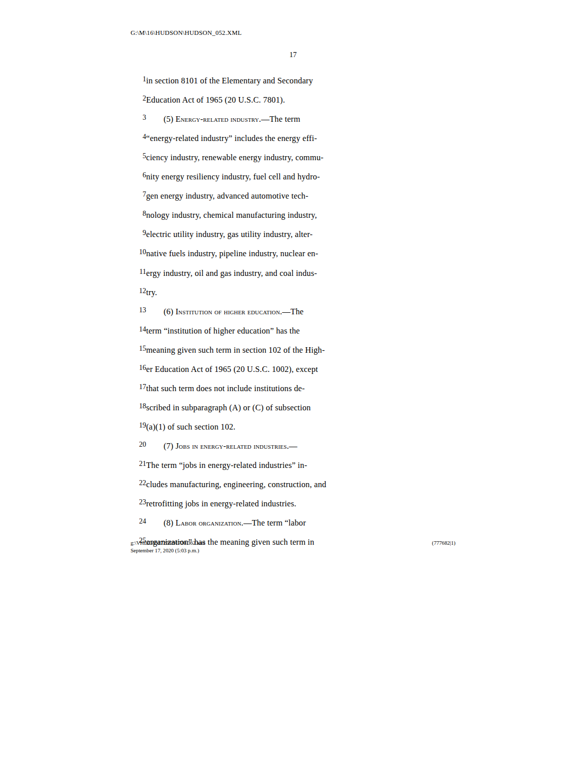G:\M\16\HUDSON\HUDSON_052.XML
17
| 1 | in section 8101 of the Elementary and Secondary |
| 2 | Education Act of 1965 (20 U.S.C. 7801). |
| 3 | (5) Energy-related industry. —The term |
| 4 | “energy-related industry” includes the energy effi- |
| 5 | ciency industry, renewable energy industry, commu- |
| 6 | nity energy resiliency industry, fuel cell and hydro- |
| 7 | gen energy industry, advanced automotive tech- |
| 8 | nology industry, chemical manufacturing industry, |
| 9 | electric utility industry, gas utility industry, alter- |
| 10 | native fuels industry, pipeline industry, nuclear en- |
| 11 | ergy industry, oil and gas industry, and coal indus- |
| 12 | try. |
| 13 | (6) Institution of higher education. —The |
| 14 | term “institution of higher education” has the |
| 15 | meaning given such term in section 102 of the High- |
| 16 | er Education Act of 1965 (20 U.S.C. 1002), except |
| 17 | that such term does not include institutions de- |
| 18 | scribed in subparagraph (A) or (C) of subsection |
| 19 | (a)(1) of such section 102. |
| 20 | (7) Jobs in energy-related industries. — |
| 21 | The term “jobs in energy-related industries” in- |
| 22 | cludes manufacturing, engineering, construction, and |
| 23 | retrofitting jobs in energy-related industries. |
| 24 | (8) Labor organization. —The term “labor |
| 25 | organization” has the meaning given such term in |
(777682|1) g:\VHLC\091720\091720.362.xml
September 17, 2020 (5:03 p.m.)